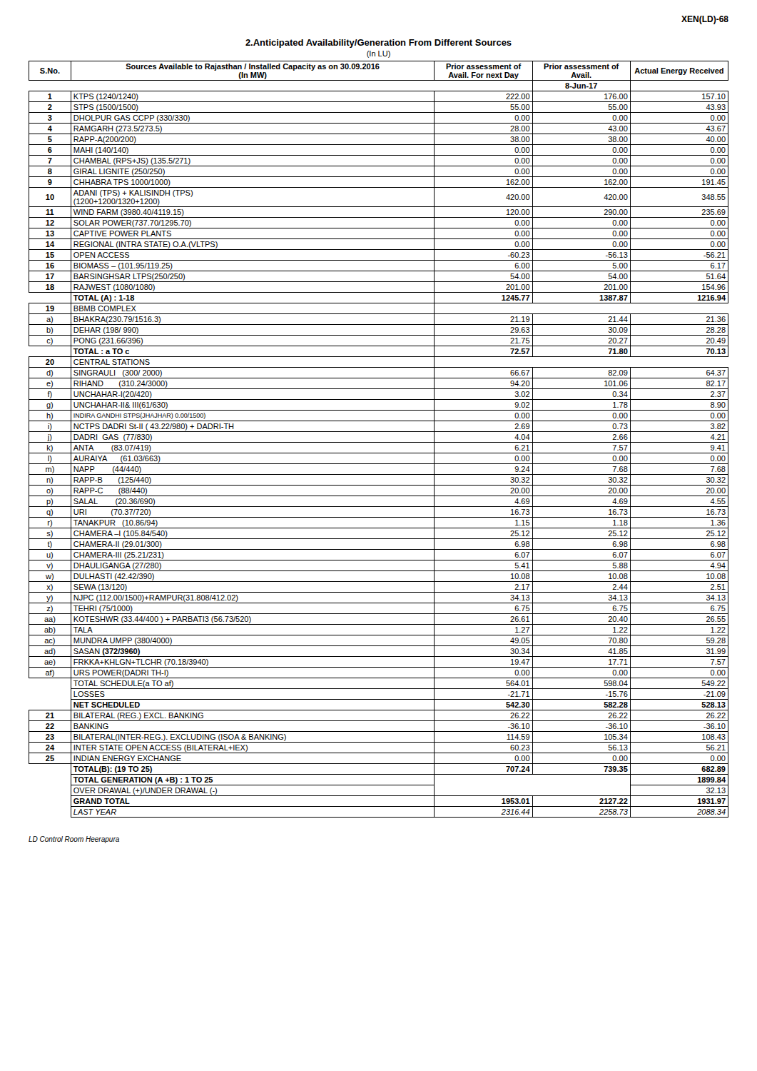XEN(LD)-68
2.Anticipated Availability/Generation From Different Sources
(In LU)
| S.No. | Sources Available to Rajasthan / Installed Capacity as on 30.09.2016 (In MW) | Prior assessment of Avail. For next Day | Prior assessment of Avail. | Actual Energy Received |
| --- | --- | --- | --- | --- |
| | | | 8-Jun-17 | |
| 1 | KTPS (1240/1240) | 222.00 | 176.00 | 157.10 |
| 2 | STPS (1500/1500) | 55.00 | 55.00 | 43.93 |
| 3 | DHOLPUR GAS CCPP (330/330) | 0.00 | 0.00 | 0.00 |
| 4 | RAMGARH (273.5/273.5) | 28.00 | 43.00 | 43.67 |
| 5 | RAPP-A(200/200) | 38.00 | 38.00 | 40.00 |
| 6 | MAHI (140/140) | 0.00 | 0.00 | 0.00 |
| 7 | CHAMBAL (RPS+JS) (135.5/271) | 0.00 | 0.00 | 0.00 |
| 8 | GIRAL LIGNITE (250/250) | 0.00 | 0.00 | 0.00 |
| 9 | CHHABRA TPS 1000/1000) | 162.00 | 162.00 | 191.45 |
| 10 | ADANI (TPS) + KALISINDH (TPS) (1200+1200/1320+1200) | 420.00 | 420.00 | 348.55 |
| 11 | WIND FARM (3980.40/4119.15) | 120.00 | 290.00 | 235.69 |
| 12 | SOLAR POWER(737.70/1295.70) | 0.00 | 0.00 | 0.00 |
| 13 | CAPTIVE POWER PLANTS | 0.00 | 0.00 | 0.00 |
| 14 | REGIONAL (INTRA STATE) O.A.(VLTPS) | 0.00 | 0.00 | 0.00 |
| 15 | OPEN ACCESS | -60.23 | -56.13 | -56.21 |
| 16 | BIOMASS – (101.95/119.25) | 6.00 | 5.00 | 6.17 |
| 17 | BARSINGHSAR LTPS(250/250) | 54.00 | 54.00 | 51.64 |
| 18 | RAJWEST (1080/1080) | 201.00 | 201.00 | 154.96 |
| | TOTAL (A) : 1-18 | 1245.77 | 1387.87 | 1216.94 |
| 19 | BBMB COMPLEX | | | |
| a) | BHAKRA(230.79/1516.3) | 21.19 | 21.44 | 21.36 |
| b) | DEHAR (198/ 990) | 29.63 | 30.09 | 28.28 |
| c) | PONG (231.66/396) | 21.75 | 20.27 | 20.49 |
| | TOTAL : a TO c | 72.57 | 71.80 | 70.13 |
| 20 | CENTRAL STATIONS | | | |
| d) | SINGRAULI (300/ 2000) | 66.67 | 82.09 | 64.37 |
| e) | RIHAND (310.24/3000) | 94.20 | 101.06 | 82.17 |
| f) | UNCHAHAR-I(20/420) | 3.02 | 0.34 | 2.37 |
| g) | UNCHAHAR-II& III(61/630) | 9.02 | 1.78 | 8.90 |
| h) | INDIRA GANDHI STPS(JHAJHAR) 0.00/1500) | 0.00 | 0.00 | 0.00 |
| i) | NCTPS DADRI St-II ( 43.22/980) + DADRI-TH | 2.69 | 0.73 | 3.82 |
| j) | DADRI GAS (77/830) | 4.04 | 2.66 | 4.21 |
| k) | ANTA (83.07/419) | 6.21 | 7.57 | 9.41 |
| l) | AURAIYA (61.03/663) | 0.00 | 0.00 | 0.00 |
| m) | NAPP (44/440) | 9.24 | 7.68 | 7.68 |
| n) | RAPP-B (125/440) | 30.32 | 30.32 | 30.32 |
| o) | RAPP-C (88/440) | 20.00 | 20.00 | 20.00 |
| p) | SALAL (20.36/690) | 4.69 | 4.69 | 4.55 |
| q) | URI (70.37/720) | 16.73 | 16.73 | 16.73 |
| r) | TANAKPUR (10.86/94) | 1.15 | 1.18 | 1.36 |
| s) | CHAMERA –I (105.84/540) | 25.12 | 25.12 | 25.12 |
| t) | CHAMERA-II (29.01/300) | 6.98 | 6.98 | 6.98 |
| u) | CHAMERA-III (25.21/231) | 6.07 | 6.07 | 6.07 |
| v) | DHAULIGANGA (27/280) | 5.41 | 5.88 | 4.94 |
| w) | DULHASTI (42.42/390) | 10.08 | 10.08 | 10.08 |
| x) | SEWA (13/120) | 2.17 | 2.44 | 2.51 |
| y) | NJPC (112.00/1500)+RAMPUR(31.808/412.02) | 34.13 | 34.13 | 34.13 |
| z) | TEHRI (75/1000) | 6.75 | 6.75 | 6.75 |
| aa) | KOTESHWR (33.44/400 ) + PARBATI3 (56.73/520) | 26.61 | 20.40 | 26.55 |
| ab) | TALA | 1.27 | 1.22 | 1.22 |
| ac) | MUNDRA UMPP (380/4000) | 49.05 | 70.80 | 59.28 |
| ad) | SASAN (372/3960) | 30.34 | 41.85 | 31.99 |
| ae) | FRKKA+KHLGN+TLCHR (70.18/3940) | 19.47 | 17.71 | 7.57 |
| af) | URS POWER(DADRI TH-I) | 0.00 | 0.00 | 0.00 |
| | TOTAL SCHEDULE(a TO af) | 564.01 | 598.04 | 549.22 |
| | LOSSES | -21.71 | -15.76 | -21.09 |
| | NET SCHEDULED | 542.30 | 582.28 | 528.13 |
| 21 | BILATERAL (REG.) EXCL. BANKING | 26.22 | 26.22 | 26.22 |
| 22 | BANKING | -36.10 | -36.10 | -36.10 |
| 23 | BILATERAL(INTER-REG.). EXCLUDING (ISOA & BANKING) | 114.59 | 105.34 | 108.43 |
| 24 | INTER STATE OPEN ACCESS (BILATERAL+IEX) | 60.23 | 56.13 | 56.21 |
| 25 | INDIAN ENERGY EXCHANGE | 0.00 | 0.00 | 0.00 |
| | TOTAL(B): (19 TO 25) | 707.24 | 739.35 | 682.89 |
| | TOTAL GENERATION (A +B) : 1 TO 25 | | | 1899.84 |
| | OVER DRAWAL (+)/UNDER DRAWAL (-) | | | 32.13 |
| | GRAND TOTAL | 1953.01 | 2127.22 | 1931.97 |
| | LAST YEAR | 2316.44 | 2258.73 | 2088.34 |
LD Control Room Heerapura